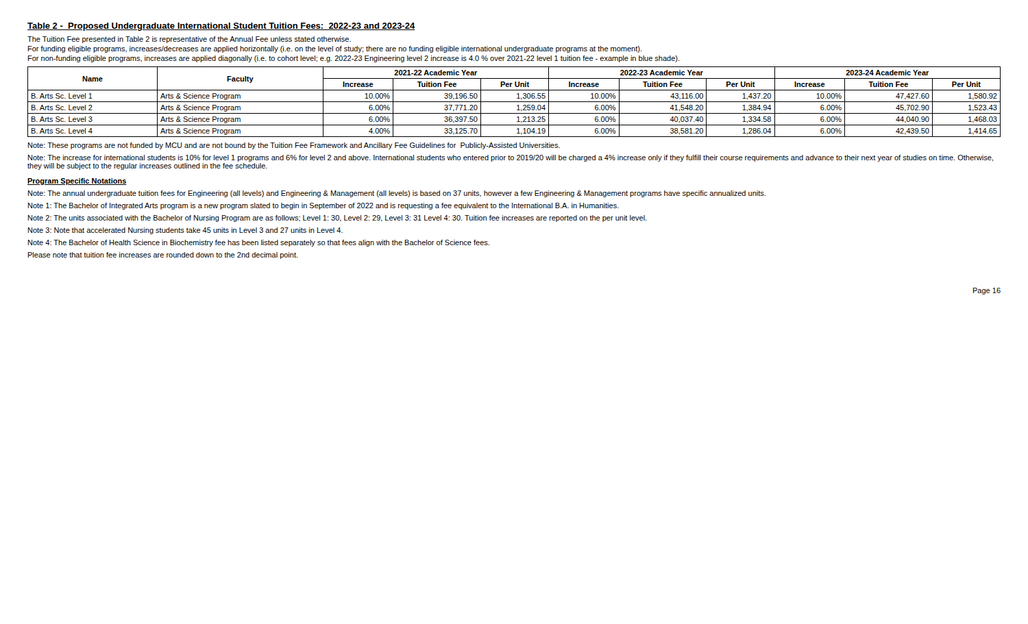Table 2 - Proposed Undergraduate International Student Tuition Fees: 2022-23 and 2023-24
The Tuition Fee presented in Table 2 is representative of the Annual Fee unless stated otherwise.
For funding eligible programs, increases/decreases are applied horizontally (i.e. on the level of study; there are no funding eligible international undergraduate programs at the moment).
For non-funding eligible programs, increases are applied diagonally (i.e. to cohort level; e.g. 2022-23 Engineering level 2 increase is 4.0 % over 2021-22 level 1 tuition fee - example in blue shade).
| Name | Faculty | 2021-22 Academic Year | 2022-23 Academic Year | 2023-24 Academic Year |
| --- | --- | --- | --- | --- |
| Increase | Tuition Fee | Per Unit | Increase | Tuition Fee | Per Unit | Increase | Tuition Fee | Per Unit |
| B. Arts Sc. Level 1 | Arts & Science Program | 10.00% | 39,196.50 | 1,306.55 | 10.00% | 43,116.00 | 1,437.20 | 10.00% | 47,427.60 | 1,580.92 |
| B. Arts Sc. Level 2 | Arts & Science Program | 6.00% | 37,771.20 | 1,259.04 | 6.00% | 41,548.20 | 1,384.94 | 6.00% | 45,702.90 | 1,523.43 |
| B. Arts Sc. Level 3 | Arts & Science Program | 6.00% | 36,397.50 | 1,213.25 | 6.00% | 40,037.40 | 1,334.58 | 6.00% | 44,040.90 | 1,468.03 |
| B. Arts Sc. Level 4 | Arts & Science Program | 4.00% | 33,125.70 | 1,104.19 | 6.00% | 38,581.20 | 1,286.04 | 6.00% | 42,439.50 | 1,414.65 |
Note: These programs are not funded by MCU and are not bound by the Tuition Fee Framework and Ancillary Fee Guidelines for Publicly-Assisted Universities.
Note: The increase for international students is 10% for level 1 programs and 6% for level 2 and above. International students who entered prior to 2019/20 will be charged a 4% increase only if they fulfill their course requirements and advance to their next year of studies on time. Otherwise, they will be subject to the regular increases outlined in the fee schedule.
Program Specific Notations
Note: The annual undergraduate tuition fees for Engineering (all levels) and Engineering & Management (all levels) is based on 37 units, however a few Engineering & Management programs have specific annualized units.
Note 1: The Bachelor of Integrated Arts program is a new program slated to begin in September of 2022 and is requesting a fee equivalent to the International B.A. in Humanities.
Note 2: The units associated with the Bachelor of Nursing Program are as follows; Level 1: 30, Level 2: 29, Level 3: 31 Level 4: 30. Tuition fee increases are reported on the per unit level.
Note 3: Note that accelerated Nursing students take 45 units in Level 3 and 27 units in Level 4.
Note 4: The Bachelor of Health Science in Biochemistry fee has been listed separately so that fees align with the Bachelor of Science fees.
Please note that tuition fee increases are rounded down to the 2nd decimal point.
Page 16